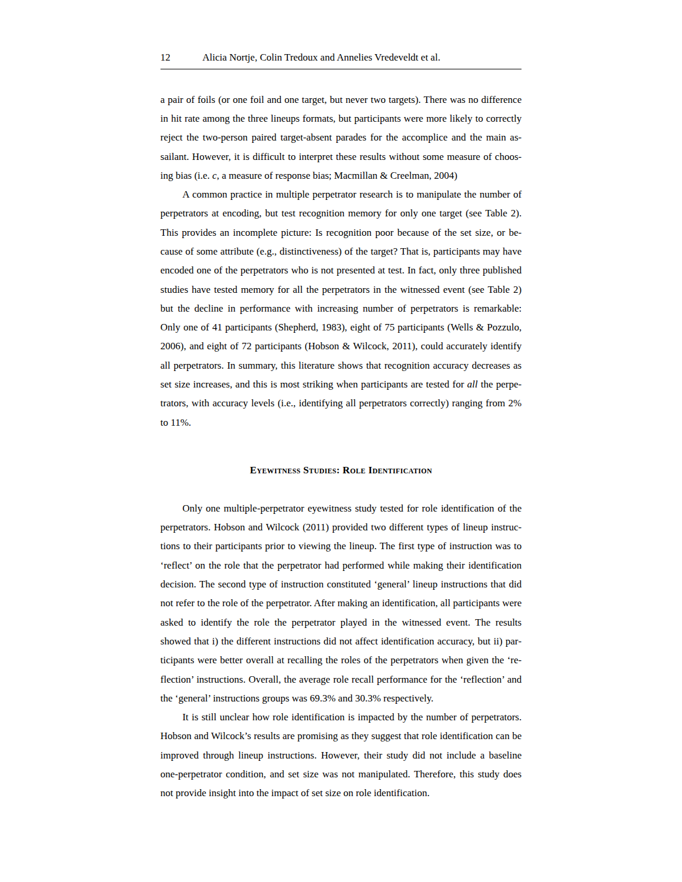12 Alicia Nortje, Colin Tredoux and Annelies Vredeveldt et al.
a pair of foils (or one foil and one target, but never two targets). There was no difference in hit rate among the three lineups formats, but participants were more likely to correctly reject the two-person paired target-absent parades for the accomplice and the main assailant. However, it is difficult to interpret these results without some measure of choosing bias (i.e. c, a measure of response bias; Macmillan & Creelman, 2004)
A common practice in multiple perpetrator research is to manipulate the number of perpetrators at encoding, but test recognition memory for only one target (see Table 2). This provides an incomplete picture: Is recognition poor because of the set size, or because of some attribute (e.g., distinctiveness) of the target? That is, participants may have encoded one of the perpetrators who is not presented at test. In fact, only three published studies have tested memory for all the perpetrators in the witnessed event (see Table 2) but the decline in performance with increasing number of perpetrators is remarkable: Only one of 41 participants (Shepherd, 1983), eight of 75 participants (Wells & Pozzulo, 2006), and eight of 72 participants (Hobson & Wilcock, 2011), could accurately identify all perpetrators. In summary, this literature shows that recognition accuracy decreases as set size increases, and this is most striking when participants are tested for all the perpetrators, with accuracy levels (i.e., identifying all perpetrators correctly) ranging from 2% to 11%.
Eyewitness Studies: Role Identification
Only one multiple-perpetrator eyewitness study tested for role identification of the perpetrators. Hobson and Wilcock (2011) provided two different types of lineup instructions to their participants prior to viewing the lineup. The first type of instruction was to ‘reflect’ on the role that the perpetrator had performed while making their identification decision. The second type of instruction constituted ‘general’ lineup instructions that did not refer to the role of the perpetrator. After making an identification, all participants were asked to identify the role the perpetrator played in the witnessed event. The results showed that i) the different instructions did not affect identification accuracy, but ii) participants were better overall at recalling the roles of the perpetrators when given the ‘reflection’ instructions. Overall, the average role recall performance for the ‘reflection’ and the ‘general’ instructions groups was 69.3% and 30.3% respectively.
It is still unclear how role identification is impacted by the number of perpetrators. Hobson and Wilcock’s results are promising as they suggest that role identification can be improved through lineup instructions. However, their study did not include a baseline one-perpetrator condition, and set size was not manipulated. Therefore, this study does not provide insight into the impact of set size on role identification.